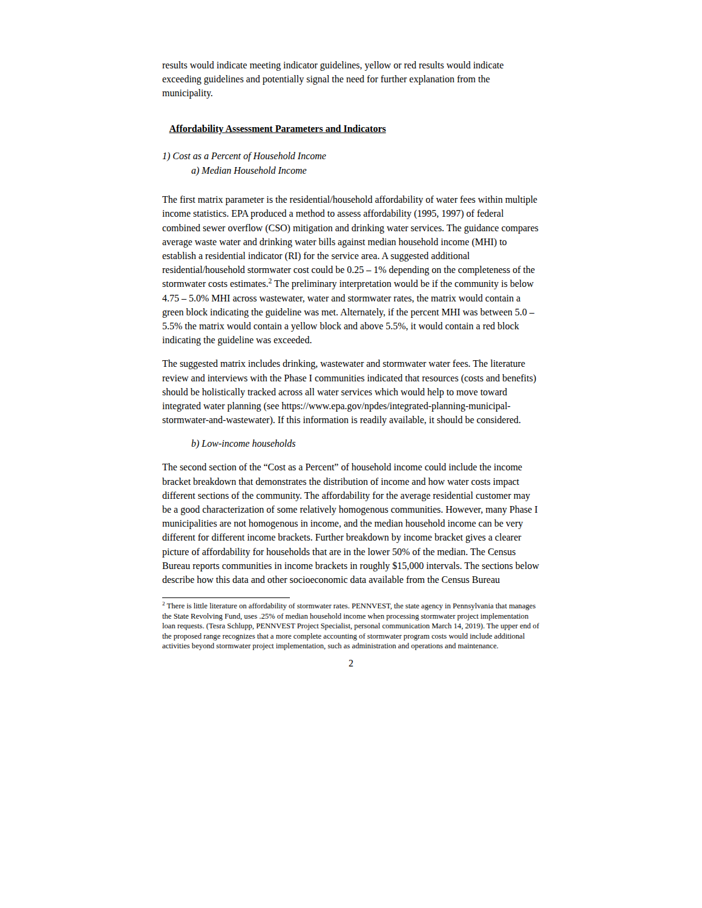results would indicate meeting indicator guidelines, yellow or red results would indicate exceeding guidelines and potentially signal the need for further explanation from the municipality.
Affordability Assessment Parameters and Indicators
1) Cost as a Percent of Household Income
a) Median Household Income
The first matrix parameter is the residential/household affordability of water fees within multiple income statistics. EPA produced a method to assess affordability (1995, 1997) of federal combined sewer overflow (CSO) mitigation and drinking water services. The guidance compares average waste water and drinking water bills against median household income (MHI) to establish a residential indicator (RI) for the service area. A suggested additional residential/household stormwater cost could be 0.25 – 1% depending on the completeness of the stormwater costs estimates.2 The preliminary interpretation would be if the community is below 4.75 – 5.0% MHI across wastewater, water and stormwater rates, the matrix would contain a green block indicating the guideline was met. Alternately, if the percent MHI was between 5.0 – 5.5% the matrix would contain a yellow block and above 5.5%, it would contain a red block indicating the guideline was exceeded.
The suggested matrix includes drinking, wastewater and stormwater water fees. The literature review and interviews with the Phase I communities indicated that resources (costs and benefits) should be holistically tracked across all water services which would help to move toward integrated water planning (see https://www.epa.gov/npdes/integrated-planning-municipal-stormwater-and-wastewater). If this information is readily available, it should be considered.
b) Low-income households
The second section of the “Cost as a Percent” of household income could include the income bracket breakdown that demonstrates the distribution of income and how water costs impact different sections of the community. The affordability for the average residential customer may be a good characterization of some relatively homogenous communities. However, many Phase I municipalities are not homogenous in income, and the median household income can be very different for different income brackets. Further breakdown by income bracket gives a clearer picture of affordability for households that are in the lower 50% of the median. The Census Bureau reports communities in income brackets in roughly $15,000 intervals. The sections below describe how this data and other socioeconomic data available from the Census Bureau
2 There is little literature on affordability of stormwater rates. PENNVEST, the state agency in Pennsylvania that manages the State Revolving Fund, uses .25% of median household income when processing stormwater project implementation loan requests. (Tesra Schlupp, PENNVEST Project Specialist, personal communication March 14, 2019). The upper end of the proposed range recognizes that a more complete accounting of stormwater program costs would include additional activities beyond stormwater project implementation, such as administration and operations and maintenance.
2